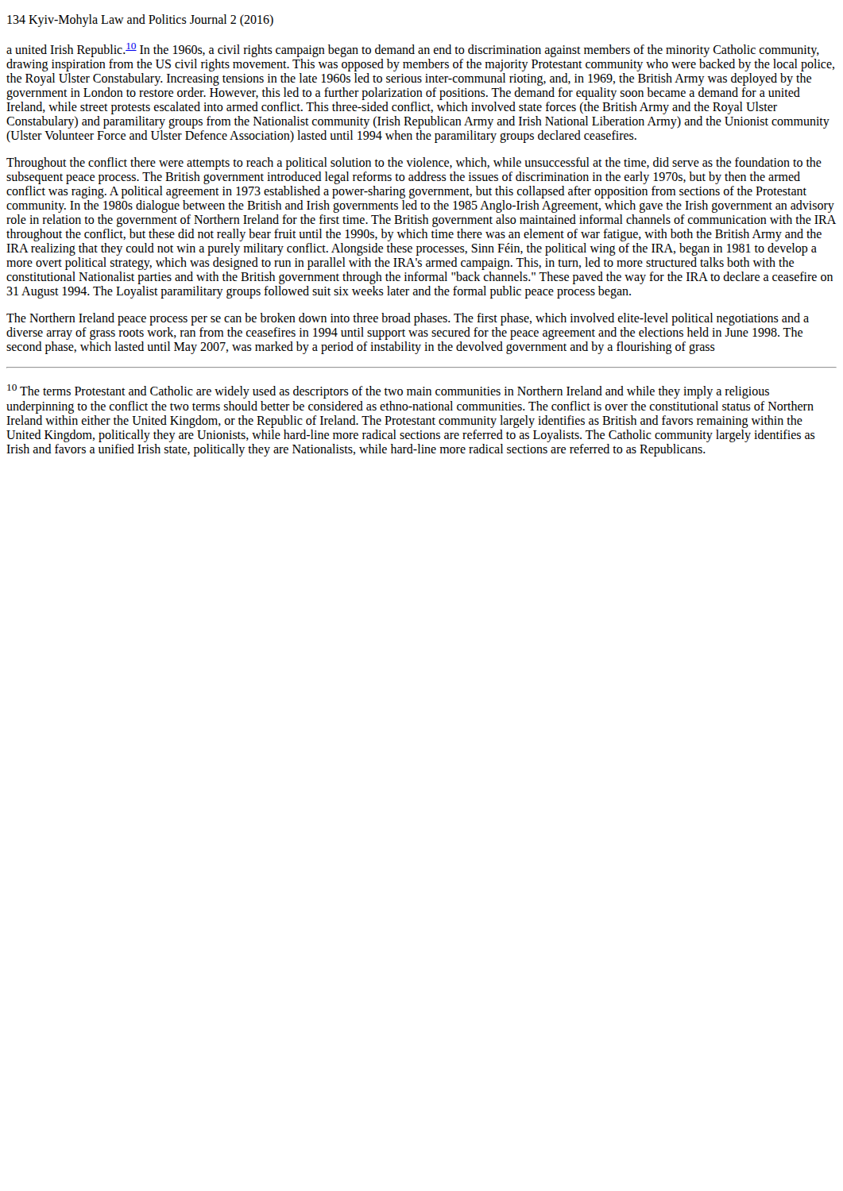134 Kyiv-Mohyla Law and Politics Journal 2 (2016)
a united Irish Republic.10 In the 1960s, a civil rights campaign began to demand an end to discrimination against members of the minority Catholic community, drawing inspiration from the US civil rights movement. This was opposed by members of the majority Protestant community who were backed by the local police, the Royal Ulster Constabulary. Increasing tensions in the late 1960s led to serious inter-communal rioting, and, in 1969, the British Army was deployed by the government in London to restore order. However, this led to a further polarization of positions. The demand for equality soon became a demand for a united Ireland, while street protests escalated into armed conflict. This three-sided conflict, which involved state forces (the British Army and the Royal Ulster Constabulary) and paramilitary groups from the Nationalist community (Irish Republican Army and Irish National Liberation Army) and the Unionist community (Ulster Volunteer Force and Ulster Defence Association) lasted until 1994 when the paramilitary groups declared ceasefires.
Throughout the conflict there were attempts to reach a political solution to the violence, which, while unsuccessful at the time, did serve as the foundation to the subsequent peace process. The British government introduced legal reforms to address the issues of discrimination in the early 1970s, but by then the armed conflict was raging. A political agreement in 1973 established a power-sharing government, but this collapsed after opposition from sections of the Protestant community. In the 1980s dialogue between the British and Irish governments led to the 1985 Anglo-Irish Agreement, which gave the Irish government an advisory role in relation to the government of Northern Ireland for the first time. The British government also maintained informal channels of communication with the IRA throughout the conflict, but these did not really bear fruit until the 1990s, by which time there was an element of war fatigue, with both the British Army and the IRA realizing that they could not win a purely military conflict. Alongside these processes, Sinn Féin, the political wing of the IRA, began in 1981 to develop a more overt political strategy, which was designed to run in parallel with the IRA's armed campaign. This, in turn, led to more structured talks both with the constitutional Nationalist parties and with the British government through the informal "back channels." These paved the way for the IRA to declare a ceasefire on 31 August 1994. The Loyalist paramilitary groups followed suit six weeks later and the formal public peace process began.
The Northern Ireland peace process per se can be broken down into three broad phases. The first phase, which involved elite-level political negotiations and a diverse array of grass roots work, ran from the ceasefires in 1994 until support was secured for the peace agreement and the elections held in June 1998. The second phase, which lasted until May 2007, was marked by a period of instability in the devolved government and by a flourishing of grass
10 The terms Protestant and Catholic are widely used as descriptors of the two main communities in Northern Ireland and while they imply a religious underpinning to the conflict the two terms should better be considered as ethno-national communities. The conflict is over the constitutional status of Northern Ireland within either the United Kingdom, or the Republic of Ireland. The Protestant community largely identifies as British and favors remaining within the United Kingdom, politically they are Unionists, while hard-line more radical sections are referred to as Loyalists. The Catholic community largely identifies as Irish and favors a unified Irish state, politically they are Nationalists, while hard-line more radical sections are referred to as Republicans.